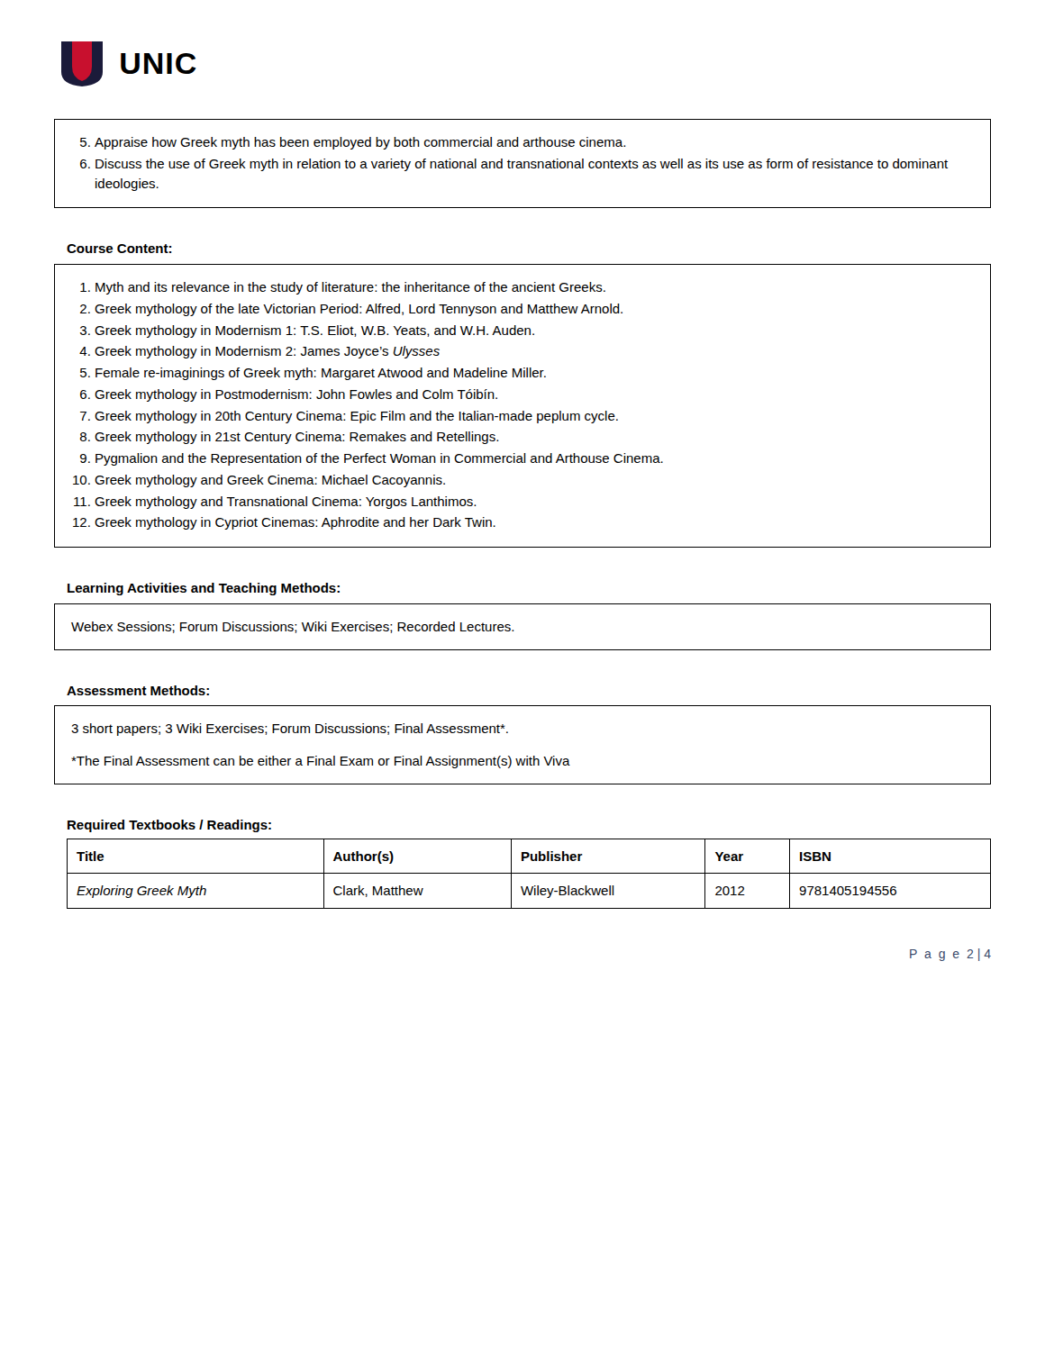UNIC
Appraise how Greek myth has been employed by both commercial and arthouse cinema.
Discuss the use of Greek myth in relation to a variety of national and transnational contexts as well as its use as form of resistance to dominant ideologies.
Course Content:
Myth and its relevance in the study of literature: the inheritance of the ancient Greeks.
Greek mythology of the late Victorian Period: Alfred, Lord Tennyson and Matthew Arnold.
Greek mythology in Modernism 1: T.S. Eliot, W.B. Yeats, and W.H. Auden.
Greek mythology in Modernism 2: James Joyce’s Ulysses
Female re-imaginings of Greek myth: Margaret Atwood and Madeline Miller.
Greek mythology in Postmodernism: John Fowles and Colm Tóibín.
Greek mythology in 20th Century Cinema: Epic Film and the Italian-made peplum cycle.
Greek mythology in 21st Century Cinema: Remakes and Retellings.
Pygmalion and the Representation of the Perfect Woman in Commercial and Arthouse Cinema.
Greek mythology and Greek Cinema: Michael Cacoyannis.
Greek mythology and Transnational Cinema: Yorgos Lanthimos.
Greek mythology in Cypriot Cinemas: Aphrodite and her Dark Twin.
Learning Activities and Teaching Methods:
Webex Sessions; Forum Discussions; Wiki Exercises; Recorded Lectures.
Assessment Methods:
3 short papers; 3 Wiki Exercises; Forum Discussions; Final Assessment*.
*The Final Assessment can be either a Final Exam or Final Assignment(s) with Viva
Required Textbooks / Readings:
| Title | Author(s) | Publisher | Year | ISBN |
| --- | --- | --- | --- | --- |
| Exploring Greek Myth | Clark, Matthew | Wiley-Blackwell | 2012 | 9781405194556 |
P a g e 2 | 4